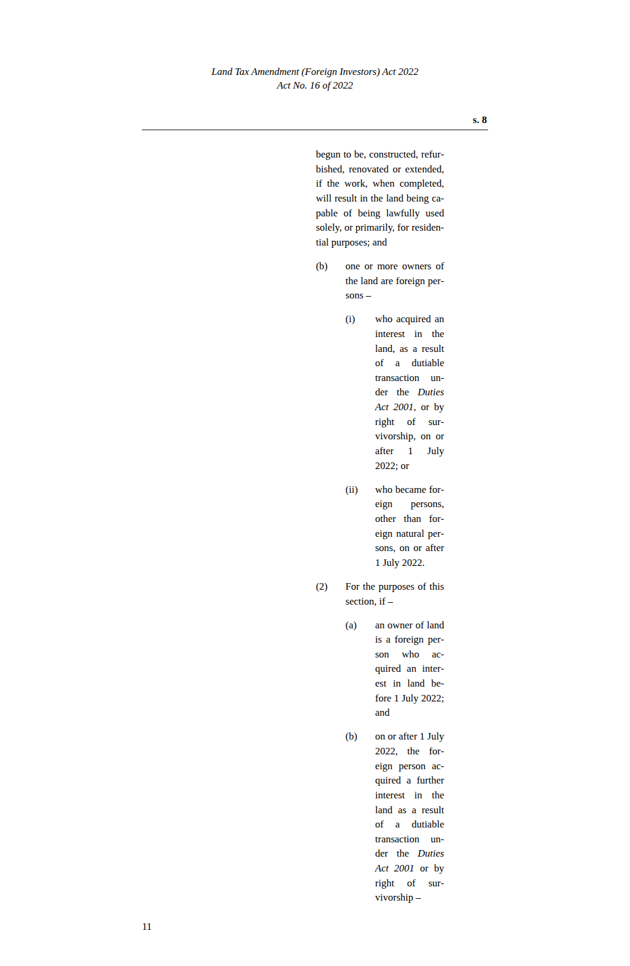Land Tax Amendment (Foreign Investors) Act 2022 Act No. 16 of 2022
s. 8
begun to be, constructed, refurbished, renovated or extended, if the work, when completed, will result in the land being capable of being lawfully used solely, or primarily, for residential purposes; and
(b) one or more owners of the land are foreign persons –
(i) who acquired an interest in the land, as a result of a dutiable transaction under the Duties Act 2001, or by right of survivorship, on or after 1 July 2022; or
(ii) who became foreign persons, other than foreign natural persons, on or after 1 July 2022.
(2) For the purposes of this section, if –
(a) an owner of land is a foreign person who acquired an interest in land before 1 July 2022; and
(b) on or after 1 July 2022, the foreign person acquired a further interest in the land as a result of a dutiable transaction under the Duties Act 2001 or by right of survivorship –
11